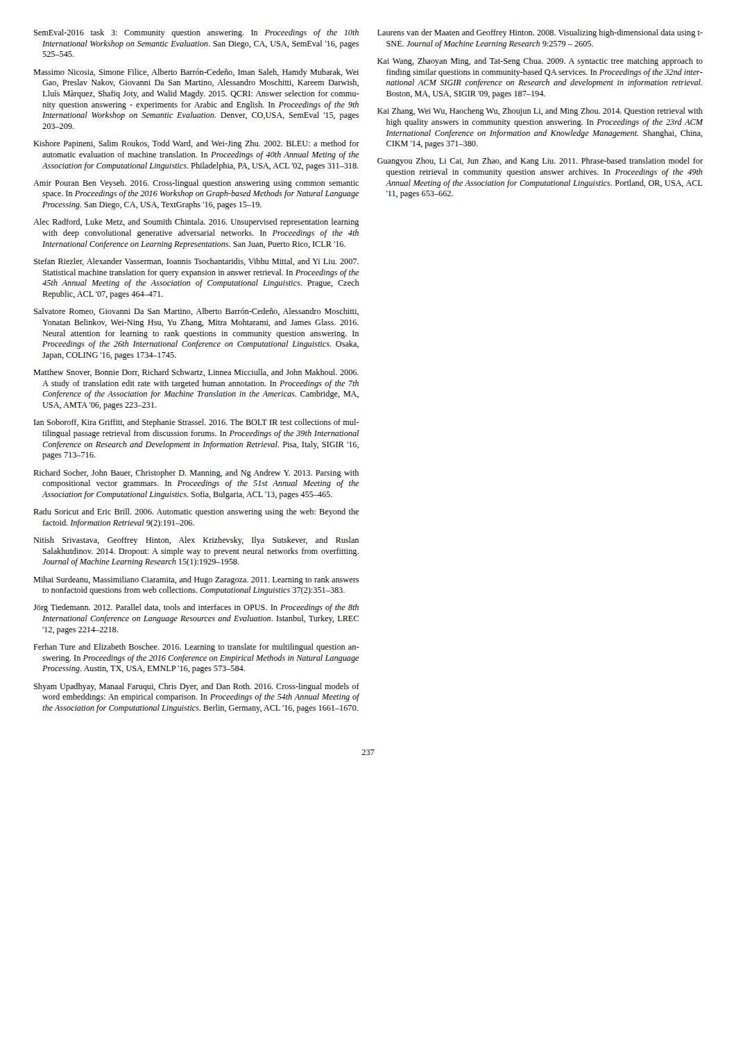SemEval-2016 task 3: Community question answering. In Proceedings of the 10th International Workshop on Semantic Evaluation. San Diego, CA, USA, SemEval '16, pages 525–545.
Massimo Nicosia, Simone Filice, Alberto Barrón-Cedeño, Iman Saleh, Hamdy Mubarak, Wei Gao, Preslav Nakov, Giovanni Da San Martino, Alessandro Moschitti, Kareem Darwish, Lluís Màrquez, Shafiq Joty, and Walid Magdy. 2015. QCRI: Answer selection for community question answering - experiments for Arabic and English. In Proceedings of the 9th International Workshop on Semantic Evaluation. Denver, CO,USA, SemEval '15, pages 203–209.
Kishore Papineni, Salim Roukos, Todd Ward, and Wei-Jing Zhu. 2002. BLEU: a method for automatic evaluation of machine translation. In Proceedings of 40th Annual Meting of the Association for Computational Linguistics. Philadelphia, PA, USA, ACL '02, pages 311–318.
Amir Pouran Ben Veyseh. 2016. Cross-lingual question answering using common semantic space. In Proceedings of the 2016 Workshop on Graph-based Methods for Natural Language Processing. San Diego, CA, USA, TextGraphs '16, pages 15–19.
Alec Radford, Luke Metz, and Soumith Chintala. 2016. Unsupervised representation learning with deep convolutional generative adversarial networks. In Proceedings of the 4th International Conference on Learning Representations. San Juan, Puerto Rico, ICLR '16.
Stefan Riezler, Alexander Vasserman, Ioannis Tsochantaridis, Vibhu Mittal, and Yi Liu. 2007. Statistical machine translation for query expansion in answer retrieval. In Proceedings of the 45th Annual Meeting of the Association of Computational Linguistics. Prague, Czech Republic, ACL '07, pages 464–471.
Salvatore Romeo, Giovanni Da San Martino, Alberto Barrón-Cedeño, Alessandro Moschitti, Yonatan Belinkov, Wei-Ning Hsu, Yu Zhang, Mitra Mohtarami, and James Glass. 2016. Neural attention for learning to rank questions in community question answering. In Proceedings of the 26th International Conference on Computational Linguistics. Osaka, Japan, COLING '16, pages 1734–1745.
Matthew Snover, Bonnie Dorr, Richard Schwartz, Linnea Micciulla, and John Makhoul. 2006. A study of translation edit rate with targeted human annotation. In Proceedings of the 7th Conference of the Association for Machine Translation in the Americas. Cambridge, MA, USA, AMTA '06, pages 223–231.
Ian Soboroff, Kira Griffitt, and Stephanie Strassel. 2016. The BOLT IR test collections of multilingual passage retrieval from discussion forums. In Proceedings of the 39th International Conference on Research and Development in Information Retrieval. Pisa, Italy, SIGIR '16, pages 713–716.
Richard Socher, John Bauer, Christopher D. Manning, and Ng Andrew Y. 2013. Parsing with compositional vector grammars. In Proceedings of the 51st Annual Meeting of the Association for Computational Linguistics. Sofia, Bulgaria, ACL '13, pages 455–465.
Radu Soricut and Eric Brill. 2006. Automatic question answering using the web: Beyond the factoid. Information Retrieval 9(2):191–206.
Nitish Srivastava, Geoffrey Hinton, Alex Krizhevsky, Ilya Sutskever, and Ruslan Salakhutdinov. 2014. Dropout: A simple way to prevent neural networks from overfitting. Journal of Machine Learning Research 15(1):1929–1958.
Mihai Surdeanu, Massimiliano Ciaramita, and Hugo Zaragoza. 2011. Learning to rank answers to nonfactoid questions from web collections. Computational Linguistics 37(2):351–383.
Jörg Tiedemann. 2012. Parallel data, tools and interfaces in OPUS. In Proceedings of the 8th International Conference on Language Resources and Evaluation. Istanbul, Turkey, LREC '12, pages 2214–2218.
Ferhan Ture and Elizabeth Boschee. 2016. Learning to translate for multilingual question answering. In Proceedings of the 2016 Conference on Empirical Methods in Natural Language Processing. Austin, TX, USA, EMNLP '16, pages 573–584.
Shyam Upadhyay, Manaal Faruqui, Chris Dyer, and Dan Roth. 2016. Cross-lingual models of word embeddings: An empirical comparison. In Proceedings of the 54th Annual Meeting of the Association for Computational Linguistics. Berlin, Germany, ACL '16, pages 1661–1670.
Laurens van der Maaten and Geoffrey Hinton. 2008. Visualizing high-dimensional data using t-SNE. Journal of Machine Learning Research 9:2579 – 2605.
Kai Wang, Zhaoyan Ming, and Tat-Seng Chua. 2009. A syntactic tree matching approach to finding similar questions in community-based QA services. In Proceedings of the 32nd international ACM SIGIR conference on Research and development in information retrieval. Boston, MA, USA, SIGIR '09, pages 187–194.
Kai Zhang, Wei Wu, Haocheng Wu, Zhoujun Li, and Ming Zhou. 2014. Question retrieval with high quality answers in community question answering. In Proceedings of the 23rd ACM International Conference on Information and Knowledge Management. Shanghai, China, CIKM '14, pages 371–380.
Guangyou Zhou, Li Cai, Jun Zhao, and Kang Liu. 2011. Phrase-based translation model for question retrieval in community question answer archives. In Proceedings of the 49th Annual Meeting of the Association for Computational Linguistics. Portland, OR, USA, ACL '11, pages 653–662.
237